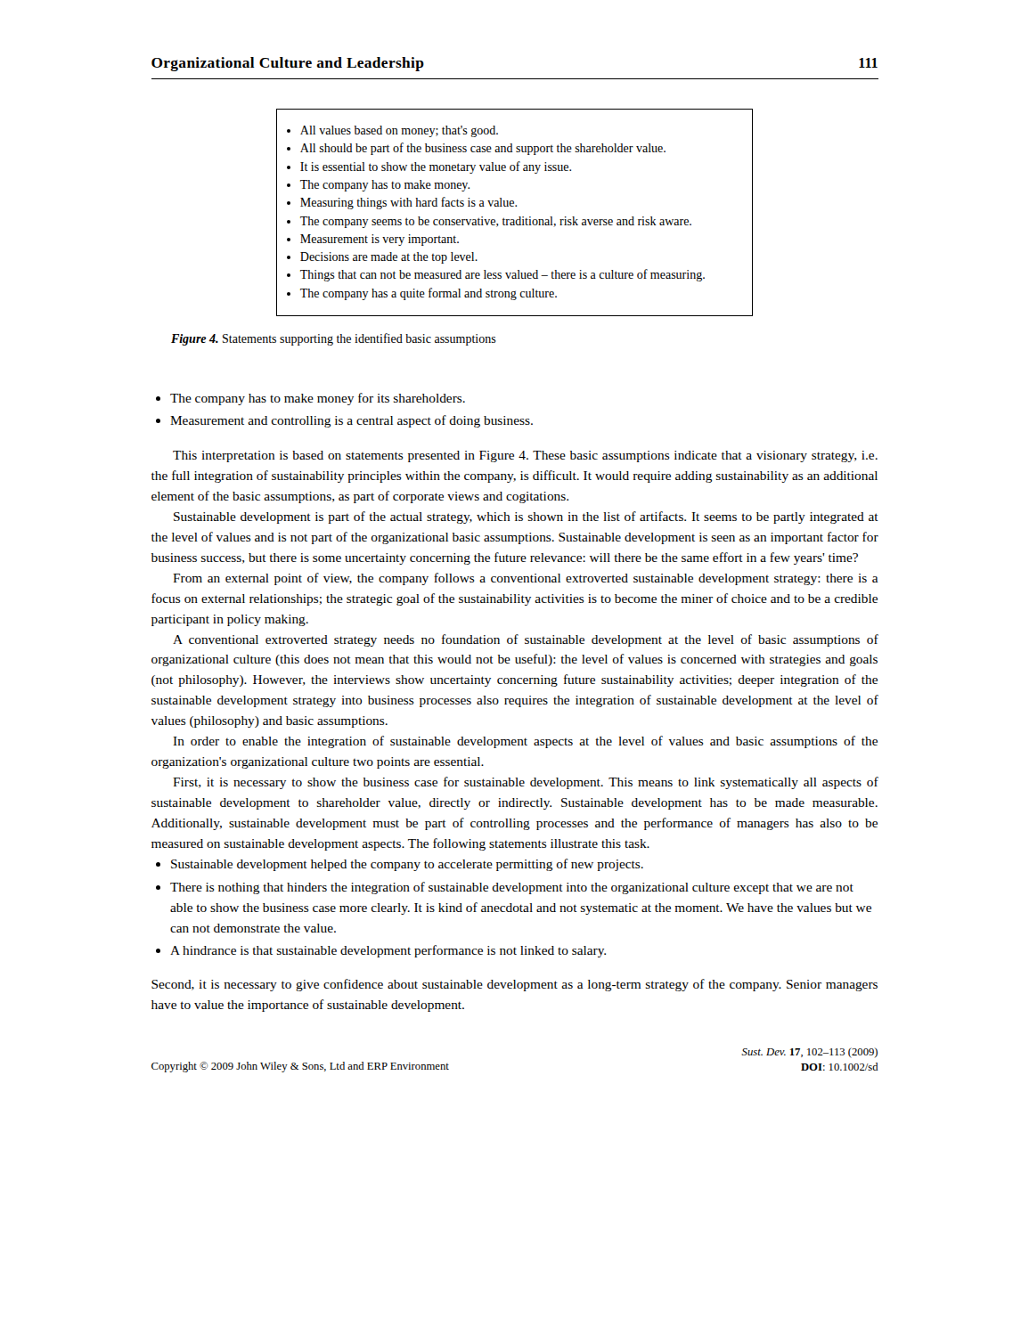Organizational Culture and Leadership
111
All values based on money; that's good.
All should be part of the business case and support the shareholder value.
It is essential to show the monetary value of any issue.
The company has to make money.
Measuring things with hard facts is a value.
The company seems to be conservative, traditional, risk averse and risk aware.
Measurement is very important.
Decisions are made at the top level.
Things that can not be measured are less valued – there is a culture of measuring.
The company has a quite formal and strong culture.
Figure 4. Statements supporting the identified basic assumptions
The company has to make money for its shareholders.
Measurement and controlling is a central aspect of doing business.
This interpretation is based on statements presented in Figure 4. These basic assumptions indicate that a visionary strategy, i.e. the full integration of sustainability principles within the company, is difficult. It would require adding sustainability as an additional element of the basic assumptions, as part of corporate views and cogitations.
Sustainable development is part of the actual strategy, which is shown in the list of artifacts. It seems to be partly integrated at the level of values and is not part of the organizational basic assumptions. Sustainable development is seen as an important factor for business success, but there is some uncertainty concerning the future relevance: will there be the same effort in a few years' time?
From an external point of view, the company follows a conventional extroverted sustainable development strategy: there is a focus on external relationships; the strategic goal of the sustainability activities is to become the miner of choice and to be a credible participant in policy making.
A conventional extroverted strategy needs no foundation of sustainable development at the level of basic assumptions of organizational culture (this does not mean that this would not be useful): the level of values is concerned with strategies and goals (not philosophy). However, the interviews show uncertainty concerning future sustainability activities; deeper integration of the sustainable development strategy into business processes also requires the integration of sustainable development at the level of values (philosophy) and basic assumptions.
In order to enable the integration of sustainable development aspects at the level of values and basic assumptions of the organization's organizational culture two points are essential.
First, it is necessary to show the business case for sustainable development. This means to link systematically all aspects of sustainable development to shareholder value, directly or indirectly. Sustainable development has to be made measurable. Additionally, sustainable development must be part of controlling processes and the performance of managers has also to be measured on sustainable development aspects. The following statements illustrate this task.
Sustainable development helped the company to accelerate permitting of new projects.
There is nothing that hinders the integration of sustainable development into the organizational culture except that we are not able to show the business case more clearly. It is kind of anecdotal and not systematic at the moment. We have the values but we can not demonstrate the value.
A hindrance is that sustainable development performance is not linked to salary.
Second, it is necessary to give confidence about sustainable development as a long-term strategy of the company. Senior managers have to value the importance of sustainable development.
Copyright © 2009 John Wiley & Sons, Ltd and ERP Environment
Sust. Dev. 17, 102–113 (2009)
DOI: 10.1002/sd